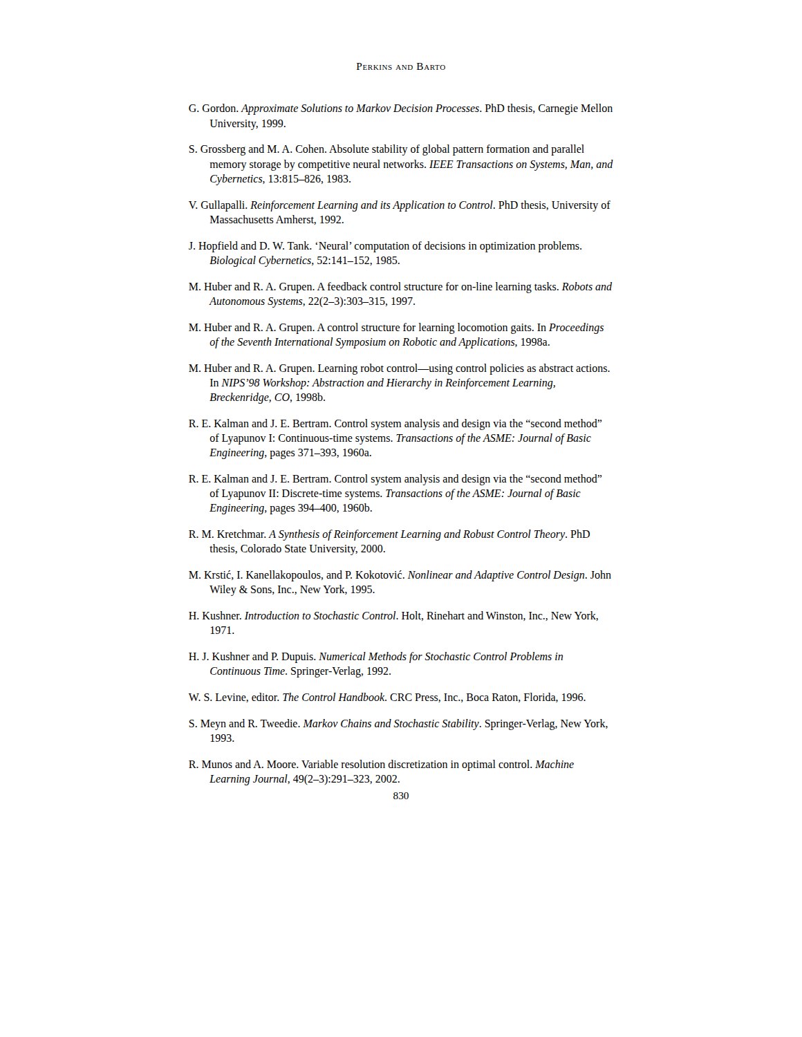Perkins and Barto
G. Gordon. Approximate Solutions to Markov Decision Processes. PhD thesis, Carnegie Mellon University, 1999.
S. Grossberg and M. A. Cohen. Absolute stability of global pattern formation and parallel memory storage by competitive neural networks. IEEE Transactions on Systems, Man, and Cybernetics, 13:815–826, 1983.
V. Gullapalli. Reinforcement Learning and its Application to Control. PhD thesis, University of Massachusetts Amherst, 1992.
J. Hopfield and D. W. Tank. ‘Neural’ computation of decisions in optimization problems. Biological Cybernetics, 52:141–152, 1985.
M. Huber and R. A. Grupen. A feedback control structure for on-line learning tasks. Robots and Autonomous Systems, 22(2–3):303–315, 1997.
M. Huber and R. A. Grupen. A control structure for learning locomotion gaits. In Proceedings of the Seventh International Symposium on Robotic and Applications, 1998a.
M. Huber and R. A. Grupen. Learning robot control—using control policies as abstract actions. In NIPS’98 Workshop: Abstraction and Hierarchy in Reinforcement Learning, Breckenridge, CO, 1998b.
R. E. Kalman and J. E. Bertram. Control system analysis and design via the “second method” of Lyapunov I: Continuous-time systems. Transactions of the ASME: Journal of Basic Engineering, pages 371–393, 1960a.
R. E. Kalman and J. E. Bertram. Control system analysis and design via the “second method” of Lyapunov II: Discrete-time systems. Transactions of the ASME: Journal of Basic Engineering, pages 394–400, 1960b.
R. M. Kretchmar. A Synthesis of Reinforcement Learning and Robust Control Theory. PhD thesis, Colorado State University, 2000.
M. Krstić, I. Kanellakopoulos, and P. Kokotović. Nonlinear and Adaptive Control Design. John Wiley & Sons, Inc., New York, 1995.
H. Kushner. Introduction to Stochastic Control. Holt, Rinehart and Winston, Inc., New York, 1971.
H. J. Kushner and P. Dupuis. Numerical Methods for Stochastic Control Problems in Continuous Time. Springer-Verlag, 1992.
W. S. Levine, editor. The Control Handbook. CRC Press, Inc., Boca Raton, Florida, 1996.
S. Meyn and R. Tweedie. Markov Chains and Stochastic Stability. Springer-Verlag, New York, 1993.
R. Munos and A. Moore. Variable resolution discretization in optimal control. Machine Learning Journal, 49(2–3):291–323, 2002.
830